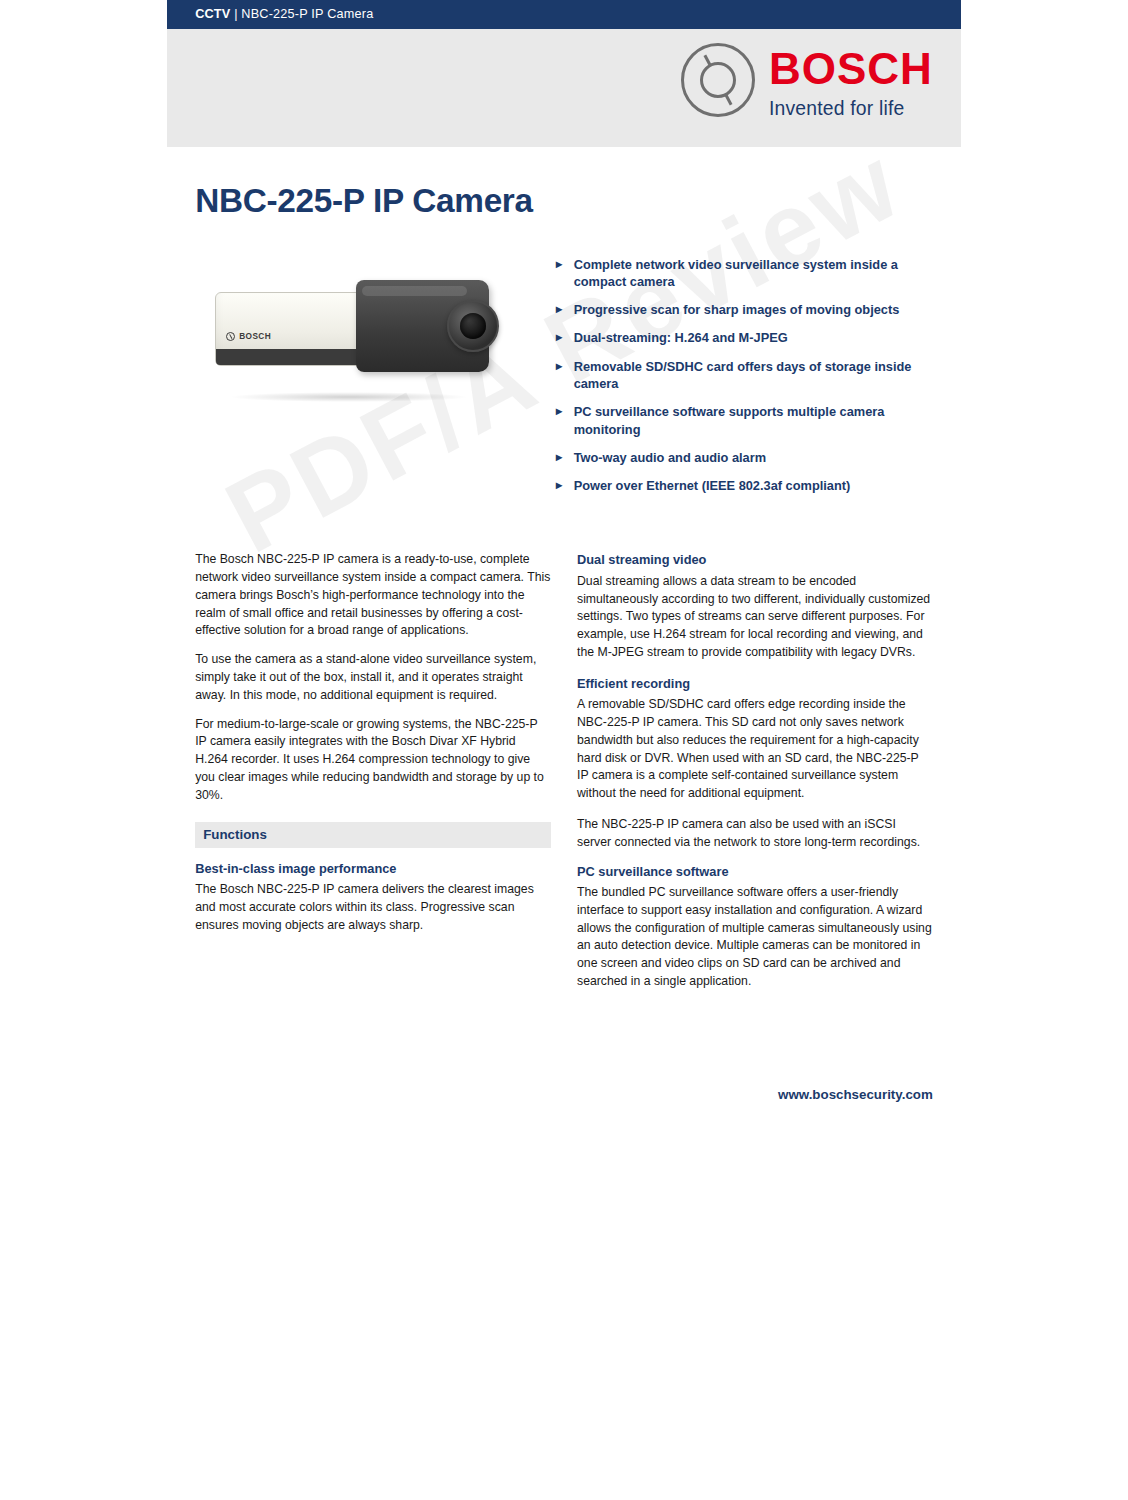CCTV | NBC-225-P IP Camera
BOSCH
Invented for life
PDF/A Review
NBC-225-P IP Camera
BOSCH
Complete network video surveillance system inside a compact camera
Progressive scan for sharp images of moving objects
Dual-streaming: H.264 and M-JPEG
Removable SD/SDHC card offers days of storage inside camera
PC surveillance software supports multiple camera monitoring
Two-way audio and audio alarm
Power over Ethernet (IEEE 802.3af compliant)
The Bosch NBC-225-P IP camera is a ready-to-use, complete network video surveillance system inside a compact camera. This camera brings Bosch’s high-performance technology into the realm of small office and retail businesses by offering a cost-effective solution for a broad range of applications.
To use the camera as a stand-alone video surveillance system, simply take it out of the box, install it, and it operates straight away. In this mode, no additional equipment is required.
For medium-to-large-scale or growing systems, the NBC-225-P IP camera easily integrates with the Bosch Divar XF Hybrid H.264 recorder. It uses H.264 compression technology to give you clear images while reducing bandwidth and storage by up to 30%.
Functions
Best-in-class image performance
The Bosch NBC-225-P IP camera delivers the clearest images and most accurate colors within its class. Progressive scan ensures moving objects are always sharp.
Dual streaming video
Dual streaming allows a data stream to be encoded simultaneously according to two different, individually customized settings. Two types of streams can serve different purposes. For example, use H.264 stream for local recording and viewing, and the M-JPEG stream to provide compatibility with legacy DVRs.
Efficient recording
A removable SD/SDHC card offers edge recording inside the NBC-225-P IP camera. This SD card not only saves network bandwidth but also reduces the requirement for a high-capacity hard disk or DVR. When used with an SD card, the NBC-225-P IP camera is a complete self-contained surveillance system without the need for additional equipment.
The NBC-225-P IP camera can also be used with an iSCSI server connected via the network to store long-term recordings.
PC surveillance software
The bundled PC surveillance software offers a user-friendly interface to support easy installation and configuration. A wizard allows the configuration of multiple cameras simultaneously using an auto detection device. Multiple cameras can be monitored in one screen and video clips on SD card can be archived and searched in a single application.
www.boschsecurity.com